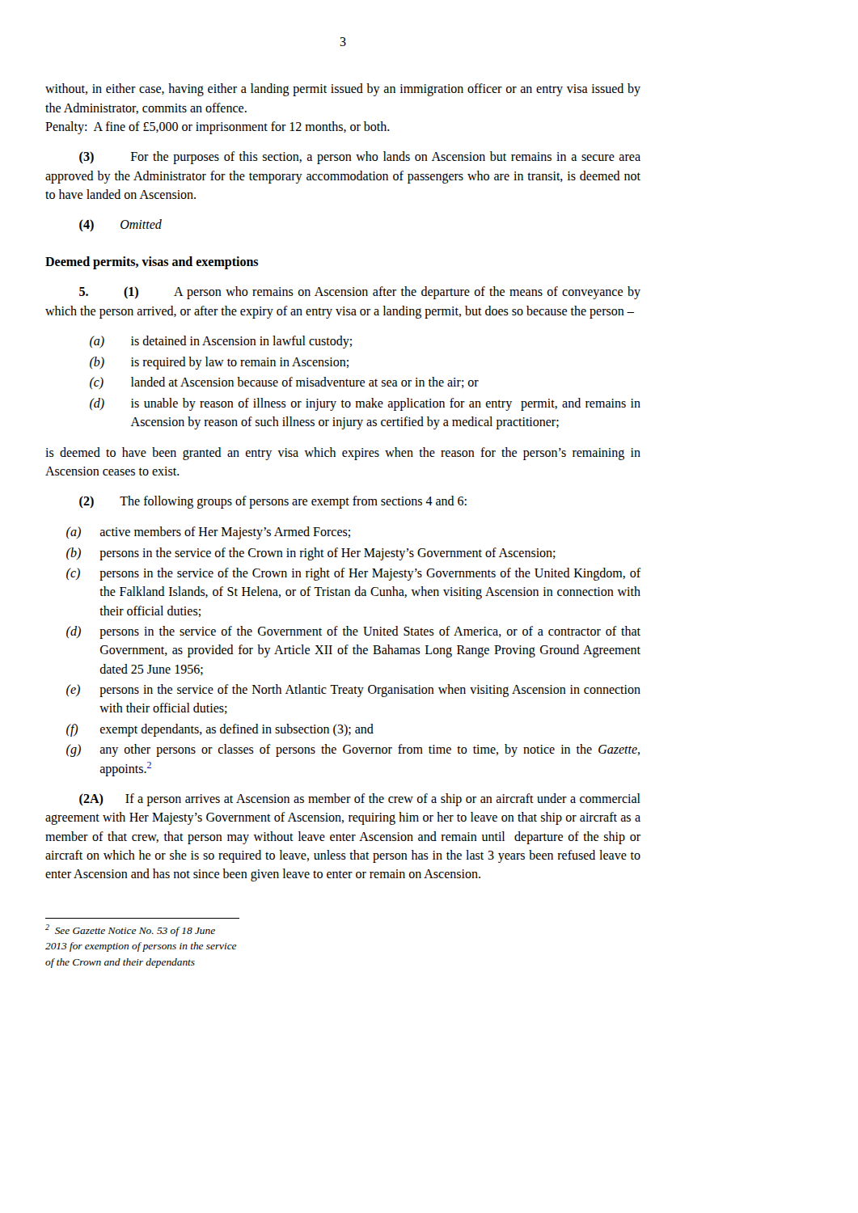3
without, in either case, having either a landing permit issued by an immigration officer or an entry visa issued by the Administrator, commits an offence.
Penalty: A fine of £5,000 or imprisonment for 12 months, or both.
(3) For the purposes of this section, a person who lands on Ascension but remains in a secure area approved by the Administrator for the temporary accommodation of passengers who are in transit, is deemed not to have landed on Ascension.
(4) Omitted
Deemed permits, visas and exemptions
5. (1) A person who remains on Ascension after the departure of the means of conveyance by which the person arrived, or after the expiry of an entry visa or a landing permit, but does so because the person –
(a)
is detained in Ascension in lawful custody;
(b)
is required by law to remain in Ascension;
(c)
landed at Ascension because of misadventure at sea or in the air; or
(d)
is unable by reason of illness or injury to make application for an entry permit, and remains in Ascension by reason of such illness or injury as certified by a medical practitioner;
is deemed to have been granted an entry visa which expires when the reason for the person’s remaining in Ascension ceases to exist.
(2) The following groups of persons are exempt from sections 4 and 6:
(a)
active members of Her Majesty’s Armed Forces;
(b)
persons in the service of the Crown in right of Her Majesty’s Government of Ascension;
(c)
persons in the service of the Crown in right of Her Majesty’s Governments of the United Kingdom, of the Falkland Islands, of St Helena, or of Tristan da Cunha, when visiting Ascension in connection with their official duties;
(d)
persons in the service of the Government of the United States of America, or of a contractor of that Government, as provided for by Article XII of the Bahamas Long Range Proving Ground Agreement dated 25 June 1956;
(e)
persons in the service of the North Atlantic Treaty Organisation when visiting Ascension in connection with their official duties;
(f)
exempt dependants, as defined in subsection (3); and
(g)
any other persons or classes of persons the Governor from time to time, by notice in the Gazette, appoints.2
(2A) If a person arrives at Ascension as member of the crew of a ship or an aircraft under a commercial agreement with Her Majesty’s Government of Ascension, requiring him or her to leave on that ship or aircraft as a member of that crew, that person may without leave enter Ascension and remain until departure of the ship or aircraft on which he or she is so required to leave, unless that person has in the last 3 years been refused leave to enter Ascension and has not since been given leave to enter or remain on Ascension.
2 See Gazette Notice No. 53 of 18 June 2013 for exemption of persons in the service of the Crown and their dependants